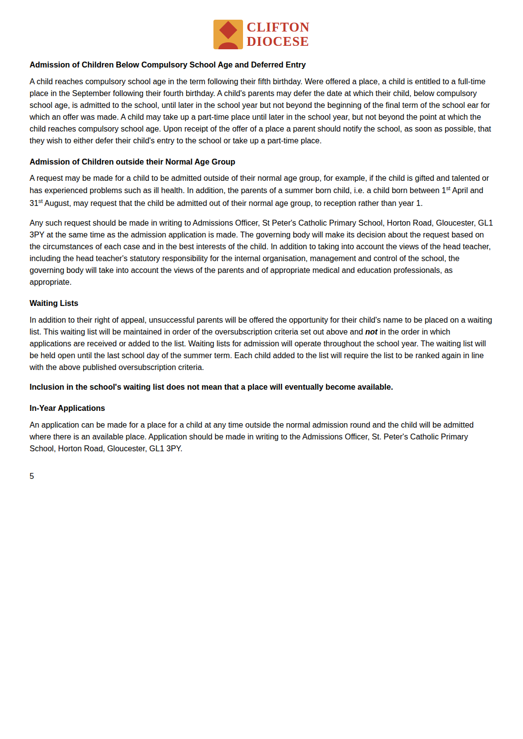CLIFTON
DIOCESE
Admission of Children Below Compulsory School Age and Deferred Entry
A child reaches compulsory school age in the term following their fifth birthday. Were offered a place, a child is entitled to a full-time place in the September following their fourth birthday. A child's parents may defer the date at which their child, below compulsory school age, is admitted to the school, until later in the school year but not beyond the beginning of the final term of the school ear for which an offer was made. A child may take up a part-time place until later in the school year, but not beyond the point at which the child reaches compulsory school age. Upon receipt of the offer of a place a parent should notify the school, as soon as possible, that they wish to either defer their child's entry to the school or take up a part-time place.
Admission of Children outside their Normal Age Group
A request may be made for a child to be admitted outside of their normal age group, for example, if the child is gifted and talented or has experienced problems such as ill health. In addition, the parents of a summer born child, i.e. a child born between 1st April and 31st August, may request that the child be admitted out of their normal age group, to reception rather than year 1.
Any such request should be made in writing to Admissions Officer, St Peter's Catholic Primary School, Horton Road, Gloucester, GL1 3PY at the same time as the admission application is made. The governing body will make its decision about the request based on the circumstances of each case and in the best interests of the child. In addition to taking into account the views of the head teacher, including the head teacher's statutory responsibility for the internal organisation, management and control of the school, the governing body will take into account the views of the parents and of appropriate medical and education professionals, as appropriate.
Waiting Lists
In addition to their right of appeal, unsuccessful parents will be offered the opportunity for their child's name to be placed on a waiting list. This waiting list will be maintained in order of the oversubscription criteria set out above and not in the order in which applications are received or added to the list. Waiting lists for admission will operate throughout the school year. The waiting list will be held open until the last school day of the summer term. Each child added to the list will require the list to be ranked again in line with the above published oversubscription criteria.
Inclusion in the school's waiting list does not mean that a place will eventually become available.
In-Year Applications
An application can be made for a place for a child at any time outside the normal admission round and the child will be admitted where there is an available place. Application should be made in writing to the Admissions Officer, St. Peter's Catholic Primary School, Horton Road, Gloucester, GL1 3PY.
5